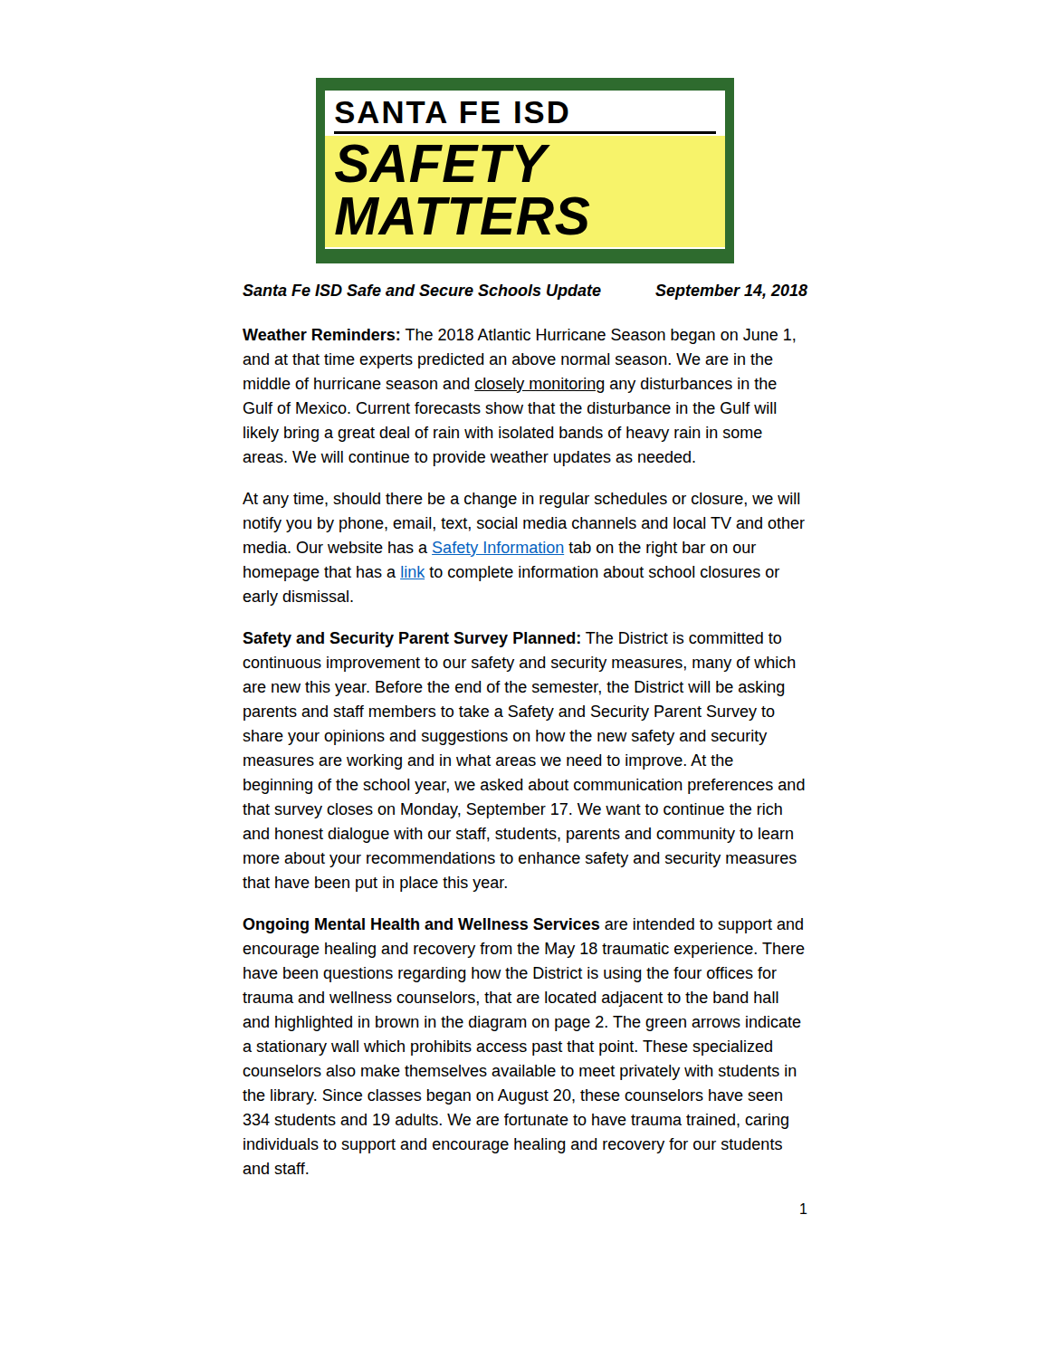SANTA FE ISD
SAFETY MATTERS
Santa Fe ISD Safe and Secure Schools Update
September 14, 2018
Weather Reminders: The 2018 Atlantic Hurricane Season began on June 1, and at that time experts predicted an above normal season. We are in the middle of hurricane season and closely monitoring any disturbances in the Gulf of Mexico. Current forecasts show that the disturbance in the Gulf will likely bring a great deal of rain with isolated bands of heavy rain in some areas. We will continue to provide weather updates as needed.
At any time, should there be a change in regular schedules or closure, we will notify you by phone, email, text, social media channels and local TV and other media. Our website has a Safety Information tab on the right bar on our homepage that has a link to complete information about school closures or early dismissal.
Safety and Security Parent Survey Planned: The District is committed to continuous improvement to our safety and security measures, many of which are new this year. Before the end of the semester, the District will be asking parents and staff members to take a Safety and Security Parent Survey to share your opinions and suggestions on how the new safety and security measures are working and in what areas we need to improve. At the beginning of the school year, we asked about communication preferences and that survey closes on Monday, September 17. We want to continue the rich and honest dialogue with our staff, students, parents and community to learn more about your recommendations to enhance safety and security measures that have been put in place this year.
Ongoing Mental Health and Wellness Services are intended to support and encourage healing and recovery from the May 18 traumatic experience. There have been questions regarding how the District is using the four offices for trauma and wellness counselors, that are located adjacent to the band hall and highlighted in brown in the diagram on page 2. The green arrows indicate a stationary wall which prohibits access past that point. These specialized counselors also make themselves available to meet privately with students in the library. Since classes began on August 20, these counselors have seen 334 students and 19 adults. We are fortunate to have trauma trained, caring individuals to support and encourage healing and recovery for our students and staff.
1